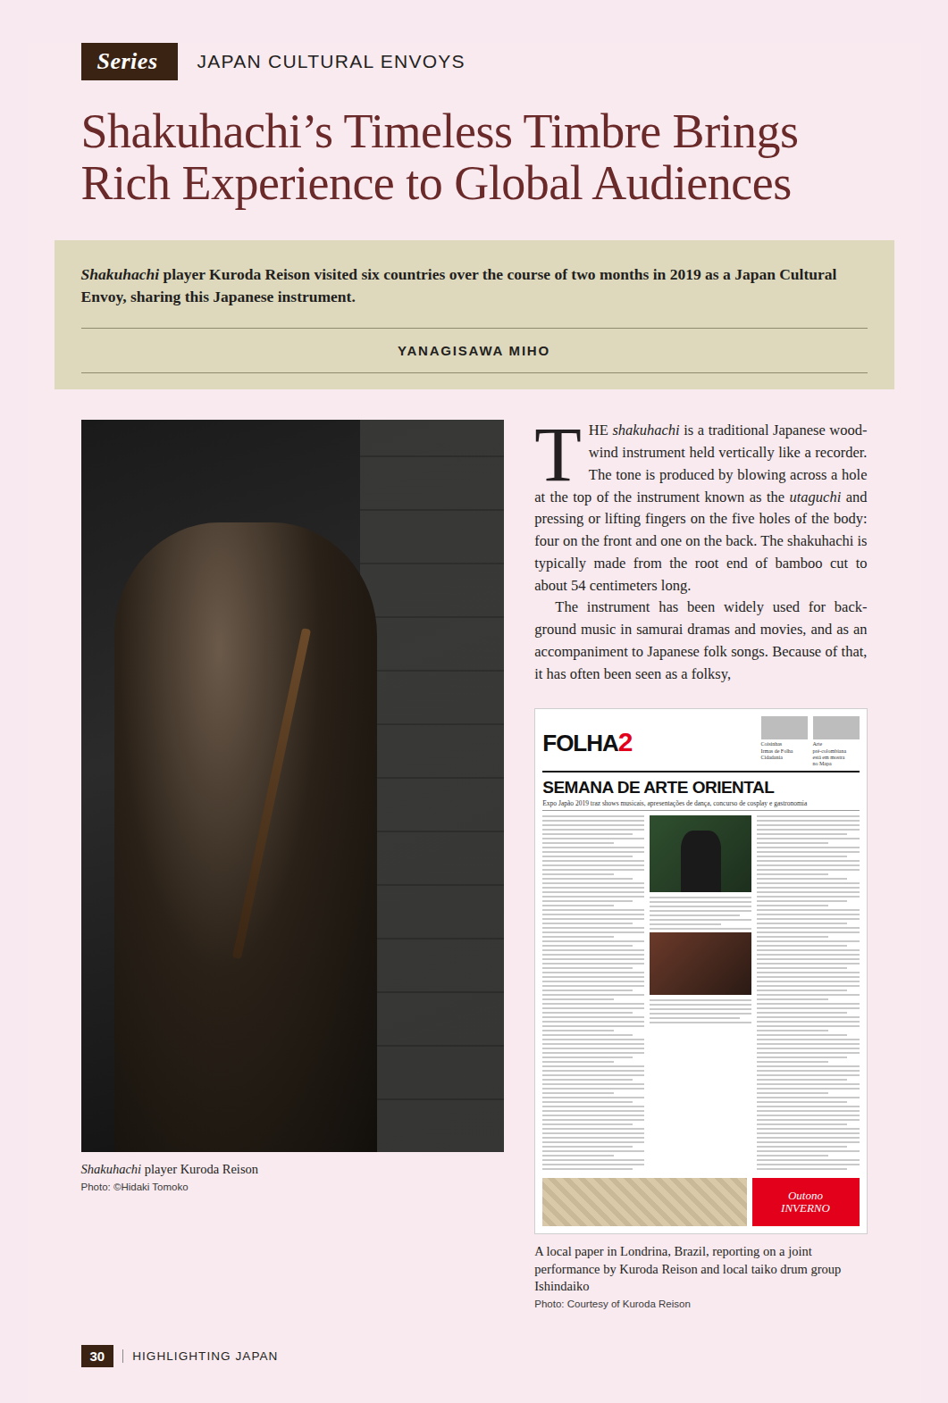Series
JAPAN CULTURAL ENVOYS
Shakuhachi’s Timeless Timbre Brings
Rich Experience to Global Audiences
Shakuhachi player Kuroda Reison visited six countries over the course of two months in 2019 as a Japan Cultural Envoy, sharing this Japanese instrument.
YANAGISAWA MIHO
Shakuhachi player Kuroda Reison
Photo: ©Hidaki Tomoko
THE shakuhachi is a traditional Japanese woodwind instrument held vertically like a recorder. The tone is produced by blowing across a hole at the top of the instrument known as the utaguchi and pressing or lifting fingers on the five holes of the body: four on the front and one on the back. The shakuhachi is typically made from the root end of bamboo cut to about 54 centimeters long.
The instrument has been widely used for background music in samurai dramas and movies, and as an accompaniment to Japanese folk songs. Because of that, it has often been seen as a folksy,
FOLHA2
Coisinhas
Irmas de Folha
Cidadania
Arte
pré-colombiana
está em mostra
no Mapa
SEMANA DE ARTE ORIENTAL
Expo Japão 2019 traz shows musicais, apresentações de dança, concurso de cosplay e gastronomia
Outono
INVERNO
A local paper in Londrina, Brazil, reporting on a joint performance by Kuroda Reison and local taiko drum group Ishindaiko
Photo: Courtesy of Kuroda Reison
30
HIGHLIGHTING JAPAN